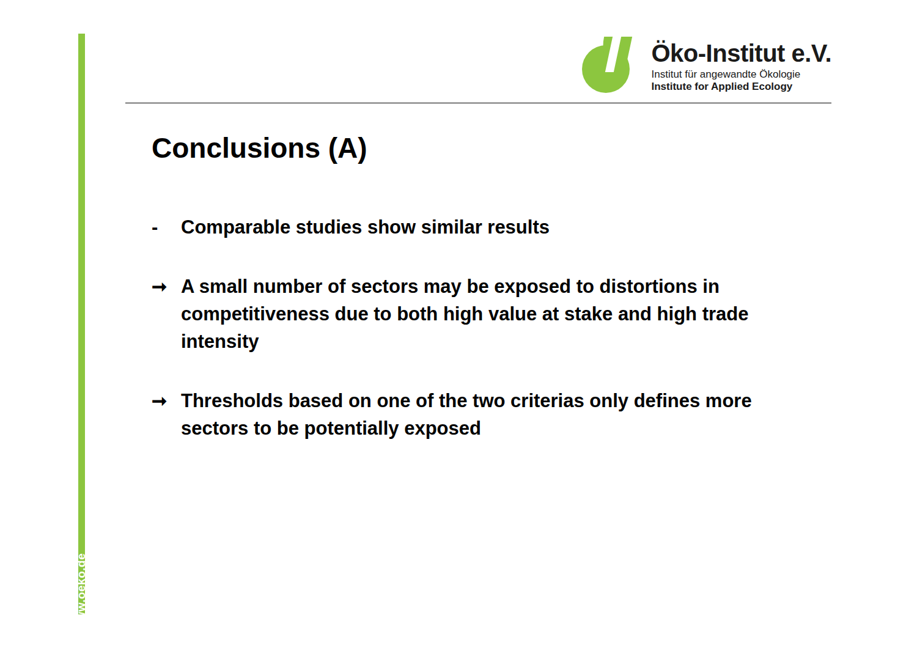www.oeko.de
Öko-Institut e.V.
Institut für angewandte Ökologie
Institute for Applied Ecology
Conclusions (A)
-
Comparable studies show similar results
➞
A small number of sectors may be exposed to distortions in competitiveness due to both high value at stake and high trade intensity
➞
Thresholds based on one of the two criterias only defines more sectors to be potentially exposed